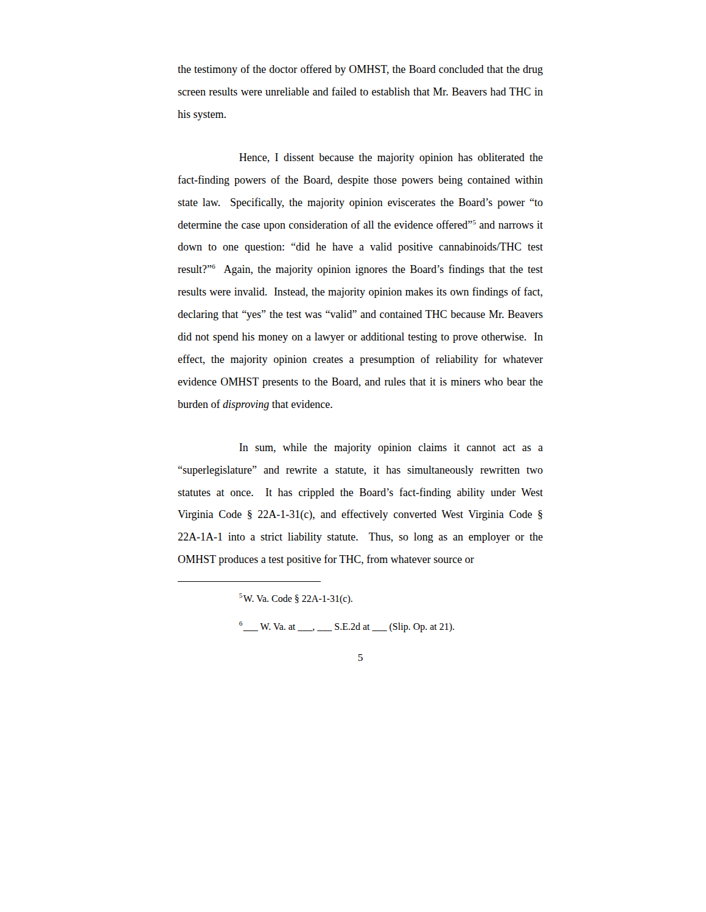the testimony of the doctor offered by OMHST, the Board concluded that the drug screen results were unreliable and failed to establish that Mr. Beavers had THC in his system.
Hence, I dissent because the majority opinion has obliterated the fact-finding powers of the Board, despite those powers being contained within state law. Specifically, the majority opinion eviscerates the Board’s power “to determine the case upon consideration of all the evidence offered”5 and narrows it down to one question: “did he have a valid positive cannabinoids/THC test result?”6 Again, the majority opinion ignores the Board’s findings that the test results were invalid. Instead, the majority opinion makes its own findings of fact, declaring that “yes” the test was “valid” and contained THC because Mr. Beavers did not spend his money on a lawyer or additional testing to prove otherwise. In effect, the majority opinion creates a presumption of reliability for whatever evidence OMHST presents to the Board, and rules that it is miners who bear the burden of disproving that evidence.
In sum, while the majority opinion claims it cannot act as a “superlegislature” and rewrite a statute, it has simultaneously rewritten two statutes at once. It has crippled the Board’s fact-finding ability under West Virginia Code § 22A-1-31(c), and effectively converted West Virginia Code § 22A-1A-1 into a strict liability statute. Thus, so long as an employer or the OMHST produces a test positive for THC, from whatever source or
5W. Va. Code § 22A-1-31(c).
6___ W. Va. at ___, ___ S.E.2d at ___ (Slip. Op. at 21).
5